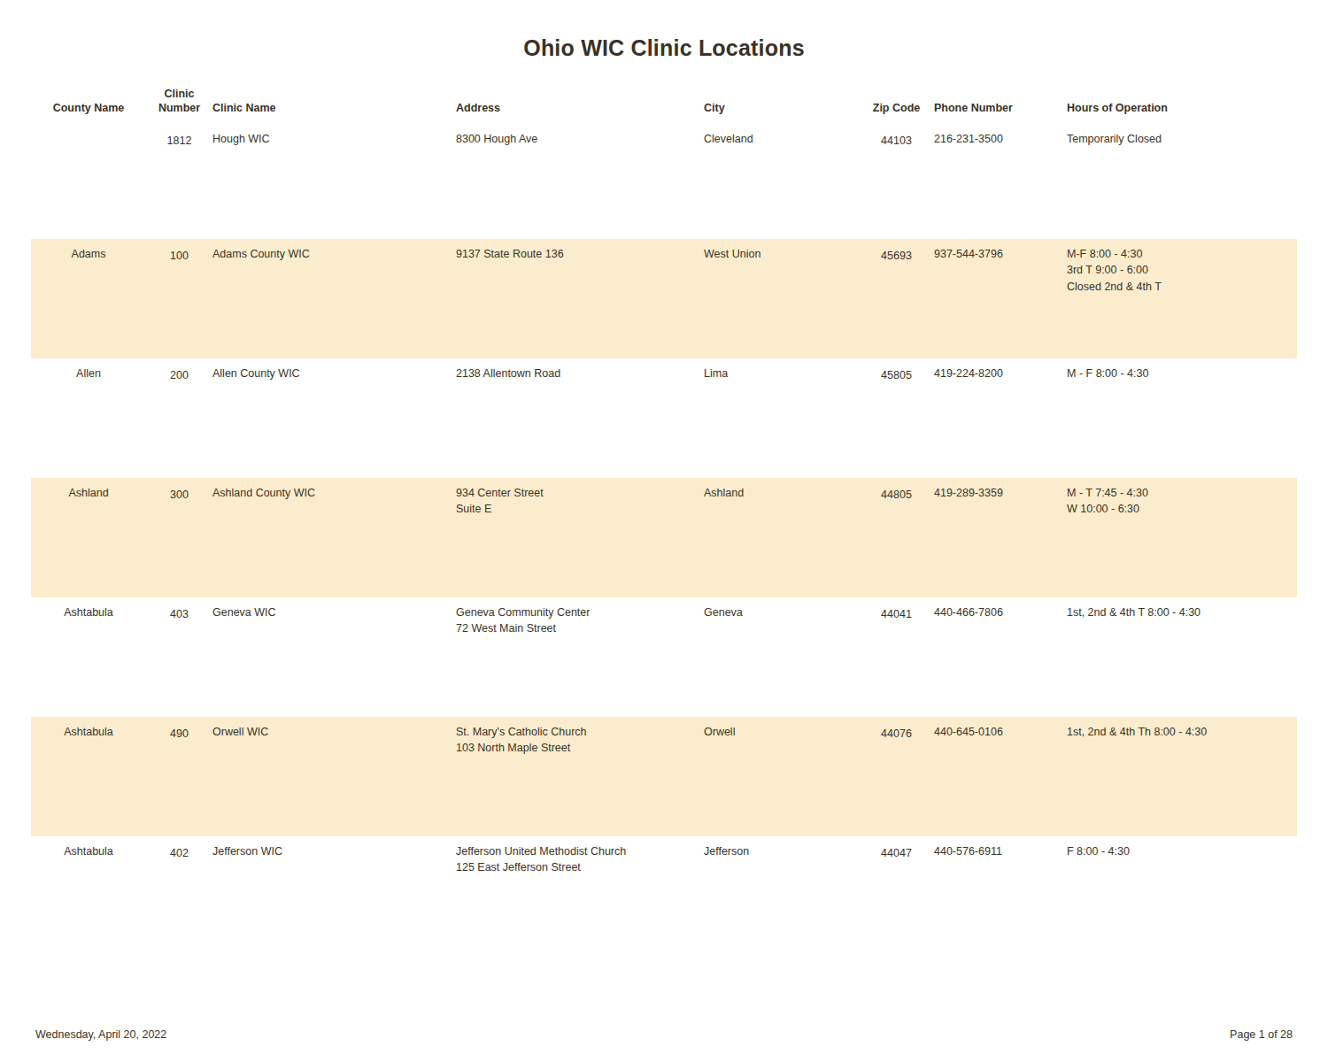Ohio WIC Clinic Locations
| County Name | Clinic Number | Clinic Name | Address | City | Zip Code | Phone Number | Hours of Operation |
| --- | --- | --- | --- | --- | --- | --- | --- |
| | 1812 | Hough WIC | 8300 Hough Ave | Cleveland | 44103 | 216-231-3500 | Temporarily Closed |
| Adams | 100 | Adams County WIC | 9137 State Route 136 | West Union | 45693 | 937-544-3796 | M-F 8:00 - 4:30 3rd T 9:00 - 6:00 Closed 2nd & 4th T |
| Allen | 200 | Allen County WIC | 2138 Allentown Road | Lima | 45805 | 419-224-8200 | M - F 8:00 - 4:30 |
| Ashland | 300 | Ashland County WIC | 934 Center Street Suite E | Ashland | 44805 | 419-289-3359 | M - T 7:45 - 4:30 W 10:00 - 6:30 |
| Ashtabula | 403 | Geneva WIC | Geneva Community Center 72 West Main Street | Geneva | 44041 | 440-466-7806 | 1st, 2nd & 4th T 8:00 - 4:30 |
| Ashtabula | 490 | Orwell WIC | St. Mary's Catholic Church 103 North Maple Street | Orwell | 44076 | 440-645-0106 | 1st, 2nd & 4th Th 8:00 - 4:30 |
| Ashtabula | 402 | Jefferson WIC | Jefferson United Methodist Church 125 East Jefferson Street | Jefferson | 44047 | 440-576-6911 | F 8:00 - 4:30 |
Wednesday, April 20, 2022 Page 1 of 28